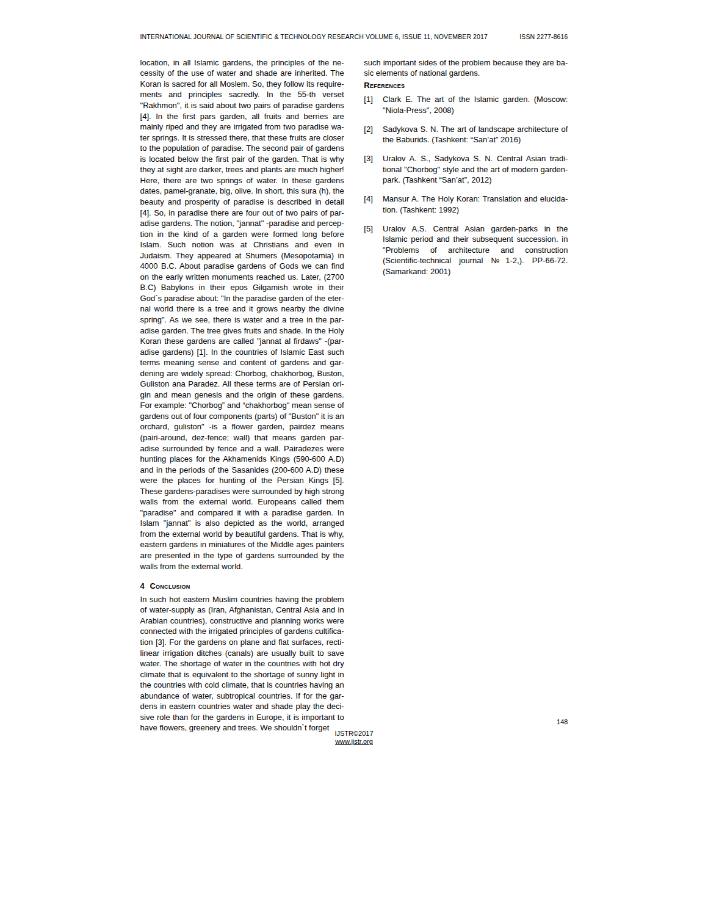INTERNATIONAL JOURNAL OF SCIENTIFIC & TECHNOLOGY RESEARCH VOLUME 6, ISSUE 11, NOVEMBER 2017 ISSN 2277-8616
location, in all Islamic gardens, the principles of the necessity of the use of water and shade are inherited. The Koran is sacred for all Moslem. So, they follow its requirements and principles sacredly. In the 55-th verset "Rakhmon", it is said about two pairs of paradise gardens [4]. In the first pars garden, all fruits and berries are mainly riped and they are irrigated from two paradise water springs. It is stressed there, that these fruits are closer to the population of paradise. The second pair of gardens is located below the first pair of the garden. That is why they at sight are darker, trees and plants are much higher! Here, there are two springs of water. In these gardens dates, pamel-granate, big, olive. In short, this sura (h), the beauty and prosperity of paradise is described in detail [4]. So, in paradise there are four out of two pairs of paradise gardens. The notion, "jannat" -paradise and perception in the kind of a garden were formed long before Islam. Such notion was at Christians and even in Judaism. They appeared at Shumers (Mesopotamia) in 4000 B.C. About paradise gardens of Gods we can find on the early written monuments reached us. Later, (2700 B.C) Babylons in their epos Gilgamish wrote in their God`s paradise about: "In the paradise garden of the eternal world there is a tree and it grows nearby the divine spring". As we see, there is water and a tree in the paradise garden. The tree gives fruits and shade. In the Holy Koran these gardens are called "jannat al firdaws" -(paradise gardens) [1]. In the countries of Islamic East such terms meaning sense and content of gardens and gardening are widely spread: Chorbog, chakhorbog, Buston, Guliston ana Paradez. All these terms are of Persian origin and mean genesis and the origin of these gardens. For example: "Chorbog” and “chakhorbog" mean sense of gardens out of four components (parts) of "Buston" it is an orchard, guliston" -is a flower garden, pairdez means (pairi-around, dez-fence; wall) that means garden paradise surrounded by fence and a wall. Pairadezes were hunting places for the Akhamenids Kings (590-600 A.D) and in the periods of the Sasanides (200-600 A.D) these were the places for hunting of the Persian Kings [5]. These gardens-paradises were surrounded by high strong walls from the external world. Europeans called them "paradise" and compared it with a paradise garden. In Islam "jannat" is also depicted as the world, arranged from the external world by beautiful gardens. That is why, eastern gardens in miniatures of the Middle ages painters are presented in the type of gardens surrounded by the walls from the external world.
4 Conclusion
In such hot eastern Muslim countries having the problem of water-supply as (Iran, Afghanistan, Central Asia and in Arabian countries), constructive and planning works were connected with the irrigated principles of gardens cultification [3]. For the gardens on plane and flat surfaces, rectilinear irrigation ditches (canals) are usually built to save water. The shortage of water in the countries with hot dry climate that is equivalent to the shortage of sunny light in the countries with cold climate, that is countries having an abundance of water, subtropical countries. If for the gardens in eastern countries water and shade play the decisive role than for the gardens in Europe, it is important to have flowers, greenery and trees. We shouldn`t forget
such important sides of the problem because they are basic elements of national gardens.
References
[1] Clark E. The art of the Islamic garden. (Moscow: "Niola-Press", 2008)
[2] Sadykova S. N. The art of landscape architecture of the Baburids. (Tashkent: “San’at” 2016)
[3] Uralov A. S., Sadykova S. N. Central Asian traditional "Chorbog" style and the art of modern garden-park. (Tashkent “San’at”, 2012)
[4] Mansur A. The Holy Koran: Translation and elucidation. (Tashkent: 1992)
[5] Uralov A.S. Central Asian garden-parks in the Islamic period and their subsequent succession. in "Problems of architecture and construction (Scientific-technical journal №1-2,). PP-66-72. (Samarkand: 2001)
148
IJSTR©2017
www.ijstr.org